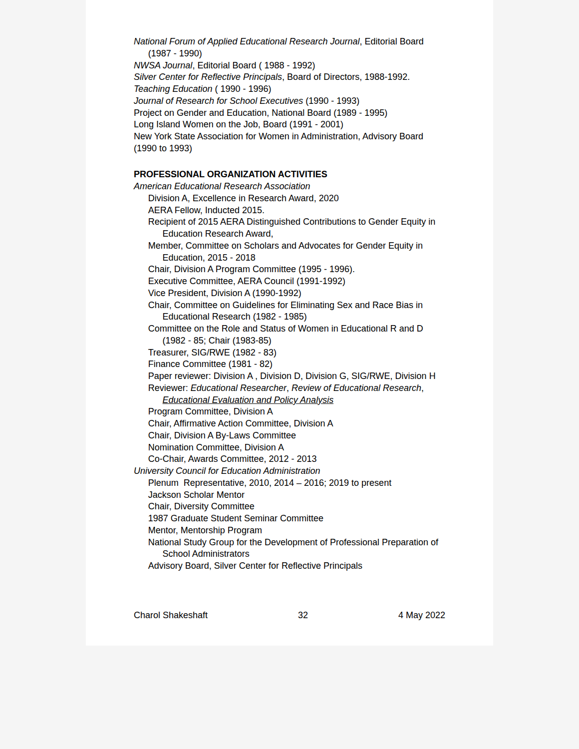National Forum of Applied Educational Research Journal, Editorial Board (1987 - 1990)
NWSA Journal, Editorial Board ( 1988 - 1992)
Silver Center for Reflective Principals, Board of Directors, 1988-1992.
Teaching Education ( 1990 - 1996)
Journal of Research for School Executives (1990 - 1993)
Project on Gender and Education, National Board (1989 - 1995)
Long Island Women on the Job, Board (1991 - 2001)
New York State Association for Women in Administration, Advisory Board (1990 to 1993)
PROFESSIONAL ORGANIZATION ACTIVITIES
American Educational Research Association
Division A, Excellence in Research Award, 2020
AERA Fellow, Inducted 2015.
Recipient of 2015 AERA Distinguished Contributions to Gender Equity in Education Research Award,
Member, Committee on Scholars and Advocates for Gender Equity in Education, 2015 - 2018
Chair, Division A Program Committee (1995 - 1996).
Executive Committee, AERA Council (1991-1992)
Vice President, Division A (1990-1992)
Chair, Committee on Guidelines for Eliminating Sex and Race Bias in Educational Research (1982 - 1985)
Committee on the Role and Status of Women in Educational R and D (1982 - 85; Chair (1983-85)
Treasurer, SIG/RWE (1982 - 83)
Finance Committee (1981 - 82)
Paper reviewer: Division A , Division D, Division G, SIG/RWE, Division H
Reviewer: Educational Researcher, Review of Educational Research,
Educational Evaluation and Policy Analysis
Program Committee, Division A
Chair, Affirmative Action Committee, Division A
Chair, Division A By-Laws Committee
Nomination Committee, Division A
Co-Chair, Awards Committee, 2012 - 2013
University Council for Education Administration
Plenum Representative, 2010, 2014 – 2016; 2019 to present
Jackson Scholar Mentor
Chair, Diversity Committee
1987 Graduate Student Seminar Committee
Mentor, Mentorship Program
National Study Group for the Development of Professional Preparation of School Administrators
Advisory Board, Silver Center for Reflective Principals
Charol Shakeshaft 32 4 May 2022